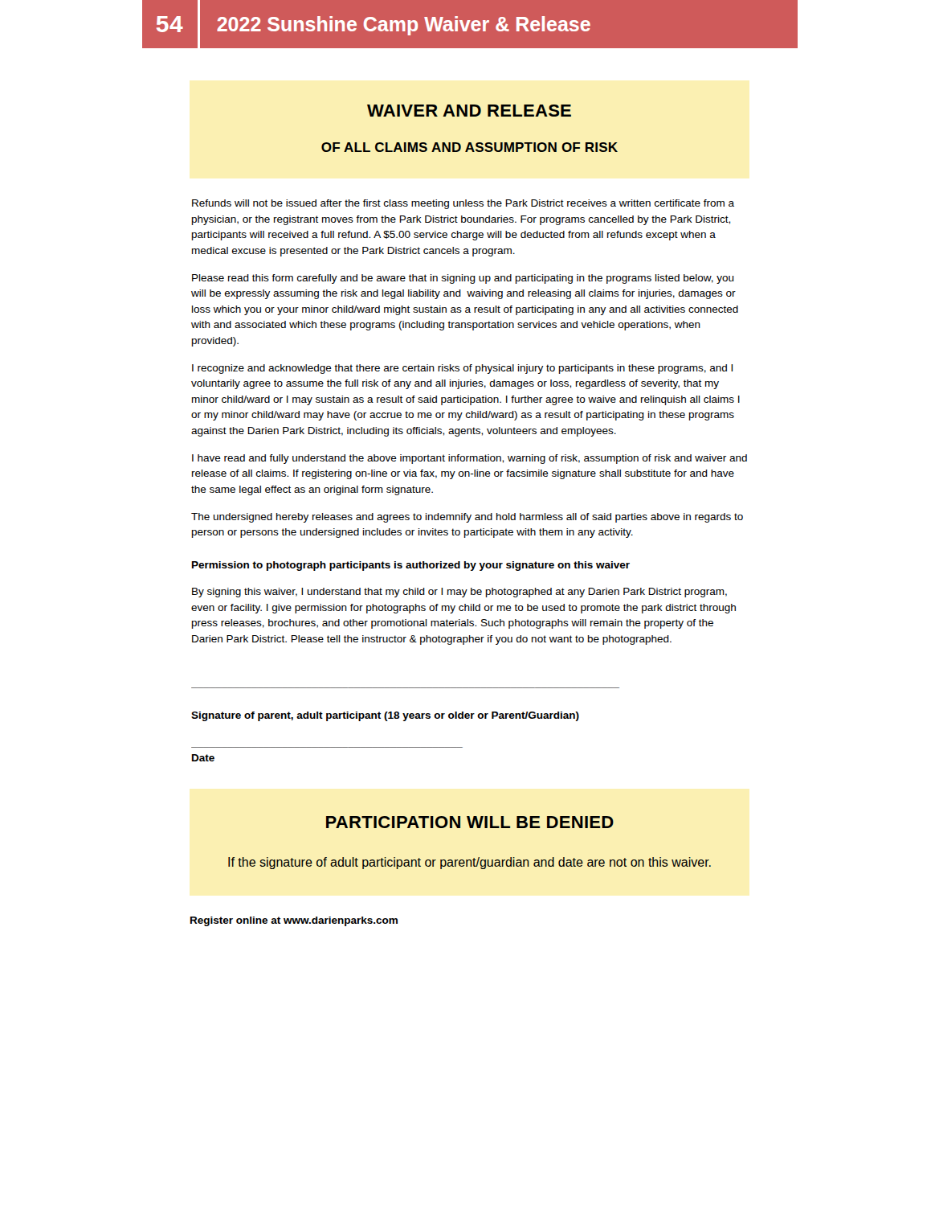54
2022 Sunshine Camp Waiver & Release
WAIVER AND RELEASE
OF ALL CLAIMS AND ASSUMPTION OF RISK
Refunds will not be issued after the first class meeting unless the Park District receives a written certificate from a physician, or the registrant moves from the Park District boundaries. For programs cancelled by the Park District, participants will received a full refund. A $5.00 service charge will be deducted from all refunds except when a medical excuse is presented or the Park District cancels a program.
Please read this form carefully and be aware that in signing up and participating in the programs listed below, you will be expressly assuming the risk and legal liability and waiving and releasing all claims for injuries, damages or loss which you or your minor child/ward might sustain as a result of participating in any and all activities connected with and associated which these programs (including transportation services and vehicle operations, when provided).
I recognize and acknowledge that there are certain risks of physical injury to participants in these programs, and I voluntarily agree to assume the full risk of any and all injuries, damages or loss, regardless of severity, that my minor child/ward or I may sustain as a result of said participation. I further agree to waive and relinquish all claims I or my minor child/ward may have (or accrue to me or my child/ward) as a result of participating in these programs against the Darien Park District, including its officials, agents, volunteers and employees.
I have read and fully understand the above important information, warning of risk, assumption of risk and waiver and release of all claims. If registering on-line or via fax, my on-line or facsimile signature shall substitute for and have the same legal effect as an original form signature.
The undersigned hereby releases and agrees to indemnify and hold harmless all of said parties above in regards to person or persons the undersigned includes or invites to participate with them in any activity.
Permission to photograph participants is authorized by your signature on this waiver
By signing this waiver, I understand that my child or I may be photographed at any Darien Park District program, even or facility. I give permission for photographs of my child or me to be used to promote the park district through press releases, brochures, and other promotional materials. Such photographs will remain the property of the Darien Park District. Please tell the instructor & photographer if you do not want to be photographed.
_______________________________________________________________________
Signature of parent, adult participant (18 years or older or Parent/Guardian)
_____________________________________________
Date
PARTICIPATION WILL BE DENIED
If the signature of adult participant or parent/guardian and date are not on this waiver.
Register online at www.darienparks.com